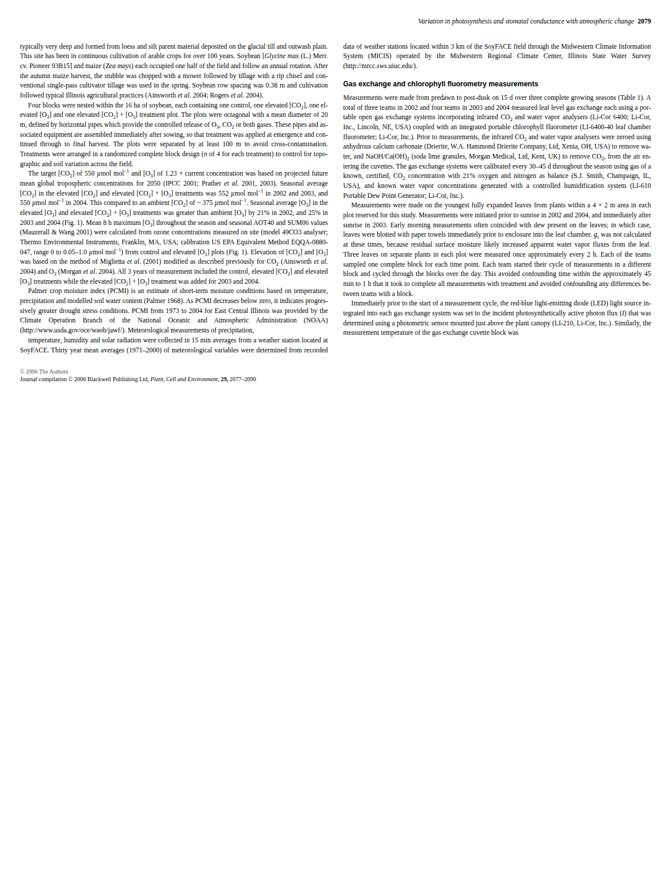Variation in photosynthesis and stomatal conductance with atmospheric change 2079
typically very deep and formed from loess and silt parent material deposited on the glacial till and outwash plain. This site has been in continuous cultivation of arable crops for over 100 years. Soybean [Glycine max (L.) Merr. cv. Pioneer 93B15] and maize (Zea mays) each occupied one half of the field and follow an annual rotation. After the autumn maize harvest, the stubble was chopped with a mower followed by tillage with a rip chisel and conventional single-pass cultivator tillage was used in the spring. Soybean row spacing was 0.38 m and cultivation followed typical Illinois agricultural practices (Ainsworth et al. 2004; Rogers et al. 2004).
Four blocks were nested within the 16 ha of soybean, each containing one control, one elevated [CO2], one elevated [O3] and one elevated [CO2] + [O3] treatment plot. The plots were octagonal with a mean diameter of 20 m, defined by horizontal pipes which provide the controlled release of O3, CO2 or both gases. These pipes and associated equipment are assembled immediately after sowing, so that treatment was applied at emergence and continued through to final harvest. The plots were separated by at least 100 m to avoid cross-contamination. Treatments were arranged in a randomized complete block design (n of 4 for each treatment) to control for topographic and soil variation across the field.
The target [CO2] of 550 µmol mol−1 and [O3] of 1.23 × current concentration was based on projected future mean global tropospheric concentrations for 2050 (IPCC 2001; Prather et al. 2001, 2003). Seasonal average [CO2] in the elevated [CO2] and elevated [CO2] + [O3] treatments was 552 µmol mol−1 in 2002 and 2003, and 550 µmol mol−1 in 2004. This compared to an ambient [CO2] of ~ 375 µmol mol−1. Seasonal average [O3] in the elevated [O3] and elevated [CO2] + [O3] treatments was greater than ambient [O3] by 21% in 2002, and 25% in 2003 and 2004 (Fig. 1). Mean 8 h maximum [O3] throughout the season and seasonal AOT40 and SUM06 values (Mauzerall & Wang 2001) were calculated from ozone concentrations measured on site (model 49CO3 analyser; Thermo Environmental Instruments, Franklin, MA, USA; calibration US EPA Equivalent Method EQQA-0880-047, range 0 to 0.05–1.0 µmol mol−1) from control and elevated [O3] plots (Fig. 1). Elevation of [CO2] and [O3] was based on the method of Miglietta et al. (2001) modified as described previously for CO2 (Ainsworth et al. 2004) and O3 (Morgan et al. 2004). All 3 years of measurement included the control, elevated [CO2] and elevated [O3] treatments while the elevated [CO2] + [O3] treatment was added for 2003 and 2004.
Palmer crop moisture index (PCMI) is an estimate of short-term moisture conditions based on temperature, precipitation and modelled soil water content (Palmer 1968). As PCMI decreases below zero, it indicates progressively greater drought stress conditions. PCMI from 1973 to 2004 for East Central Illinois was provided by the Climate Operation Branch of the National Oceanic and Atmospheric Administration (NOAA) (http://www.usda.gov/oce/waob/jawf/). Meteorological measurements of precipitation,
temperature, humidity and solar radiation were collected in 15 min averages from a weather station located at SoyFACE. Thirty year mean averages (1971–2000) of meteorological variables were determined from recorded data of weather stations located within 3 km of the SoyFACE field through the Midwestern Climate Information System (MICIS) operated by the Midwestern Regional Climate Center, Illinois State Water Survey (http://mrcc.sws.uiuc.edu/).
Gas exchange and chlorophyll fluorometry measurements
Measurements were made from predawn to post-dusk on 15 d over three complete growing seasons (Table 1). A total of three teams in 2002 and four teams in 2003 and 2004 measured leaf level gas exchange each using a portable open gas exchange systems incorporating infrared CO2 and water vapor analysers (Li-Cor 6400; Li-Cor, Inc., Lincoln, NE, USA) coupled with an integrated portable chlorophyll fluorometer (LI-6400-40 leaf chamber fluorometer; Li-Cor, Inc.). Prior to measurements, the infrared CO2 and water vapor analysers were zeroed using anhydrous calcium carbonate (Drierite, W.A. Hammond Drierite Company, Ltd, Xenia, OH, USA) to remove water, and NaOH/Ca(OH)2 (soda lime granules, Morgan Medical, Ltd, Kent, UK) to remove CO2, from the air entering the cuvettes. The gas exchange systems were calibrated every 30–45 d throughout the season using gas of a known, certified, CO2 concentration with 21% oxygen and nitrogen as balance (S.J. Smith, Champaign, IL, USA), and known water vapor concentrations generated with a controlled humidification system (LI-610 Portable Dew Point Generator; Li-Cor, Inc.).
Measurements were made on the youngest fully expanded leaves from plants within a 4 × 2 m area in each plot reserved for this study. Measurements were initiated prior to sunrise in 2002 and 2004, and immediately after sunrise in 2003. Early morning measurements often coincided with dew present on the leaves; in which case, leaves were blotted with paper towels immediately prior to enclosure into the leaf chamber. gs was not calculated at these times, because residual surface moisture likely increased apparent water vapor fluxes from the leaf. Three leaves on separate plants in each plot were measured once approximately every 2 h. Each of the teams sampled one complete block for each time point. Each team started their cycle of measurements in a different block and cycled through the blocks over the day. This avoided confounding time within the approximately 45 min to 1 h that it took to complete all measurements with treatment and avoided confounding any differences between teams with a block.
Immediately prior to the start of a measurement cycle, the red-blue light-emitting diode (LED) light source integrated into each gas exchange system was set to the incident photosynthetically active photon flux (I) that was determined using a photometric sensor mounted just above the plant canopy (LI-210, Li-Cor, Inc.). Similarly, the measurement temperature of the gas exchange cuvette block was
© 2006 The Authors
Journal compilation © 2006 Blackwell Publishing Ltd, Plant, Cell and Environment, 29, 2077–2090